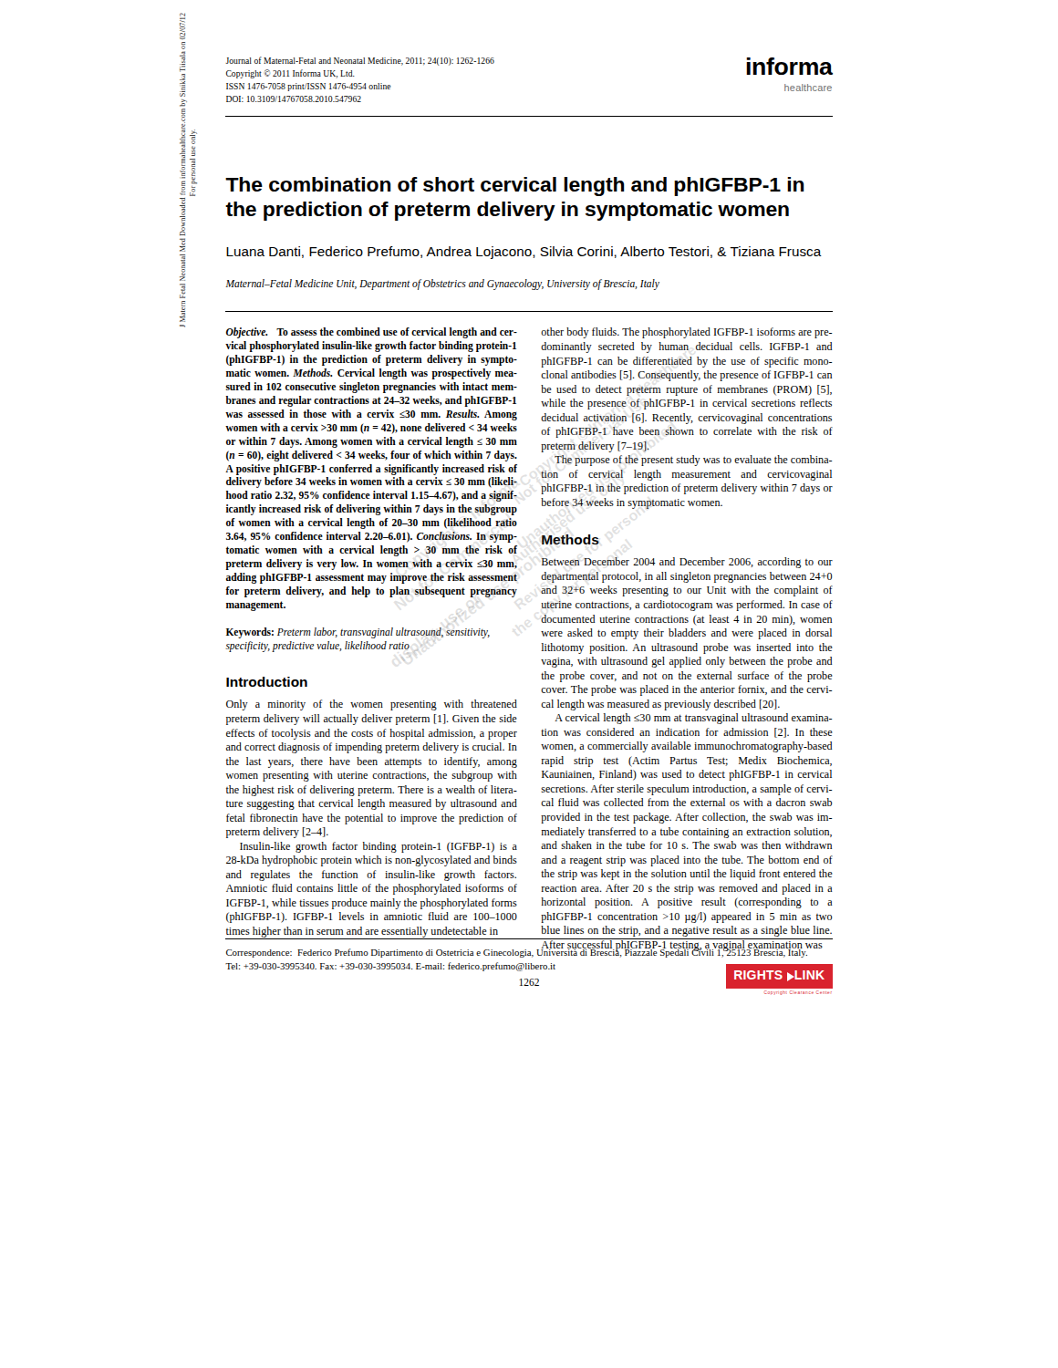J Matern Fetal Neonatal Med Downloaded from informahealthcare.com by Sinikka Tiisala on 02/07/12 For personal use only.
Copyright © Informa
Not for Commercial
Unauthorized use prohibited
display, use or
Copyright © Informa Healthcare
Not for Commercial Use
Unauthorized use prohibited
Authorised use only
Revised use for personal
the copy for personal
Journal of Maternal-Fetal and Neonatal Medicine, 2011; 24(10): 1262-1266
Copyright © 2011 Informa UK, Ltd.
ISSN 1476-7058 print/ISSN 1476-4954 online
DOI: 10.3109/14767058.2010.547962
informa
healthcare
The combination of short cervical length and phIGFBP-1 in the prediction of preterm delivery in symptomatic women
Luana Danti, Federico Prefumo, Andrea Lojacono, Silvia Corini, Alberto Testori, & Tiziana Frusca
Maternal–Fetal Medicine Unit, Department of Obstetrics and Gynaecology, University of Brescia, Italy
Objective. To assess the combined use of cervical length and cervical phosphorylated insulin-like growth factor binding protein-1 (phIGFBP-1) in the prediction of preterm delivery in symptomatic women. Methods. Cervical length was prospectively measured in 102 consecutive singleton pregnancies with intact membranes and regular contractions at 24–32 weeks, and phIGFBP-1 was assessed in those with a cervix ≤30 mm. Results. Among women with a cervix >30 mm (n = 42), none delivered < 34 weeks or within 7 days. Among women with a cervical length ≤ 30 mm (n = 60), eight delivered < 34 weeks, four of which within 7 days. A positive phIGFBP-1 conferred a significantly increased risk of delivery before 34 weeks in women with a cervix ≤ 30 mm (likelihood ratio 2.32, 95% confidence interval 1.15–4.67), and a significantly increased risk of delivering within 7 days in the subgroup of women with a cervical length of 20–30 mm (likelihood ratio 3.64, 95% confidence interval 2.20–6.01). Conclusions. In symptomatic women with a cervical length > 30 mm the risk of preterm delivery is very low. In women with a cervix ≤30 mm, adding phIGFBP-1 assessment may improve the risk assessment for preterm delivery, and help to plan subsequent pregnancy management.
Keywords: Preterm labor, transvaginal ultrasound, sensitivity, specificity, predictive value, likelihood ratio
Introduction
Only a minority of the women presenting with threatened preterm delivery will actually deliver preterm [1]. Given the side effects of tocolysis and the costs of hospital admission, a proper and correct diagnosis of impending preterm delivery is crucial. In the last years, there have been attempts to identify, among women presenting with uterine contractions, the subgroup with the highest risk of delivering preterm. There is a wealth of literature suggesting that cervical length measured by ultrasound and fetal fibronectin have the potential to improve the prediction of preterm delivery [2–4].
Insulin-like growth factor binding protein-1 (IGFBP-1) is a 28-kDa hydrophobic protein which is non-glycosylated and binds and regulates the function of insulin-like growth factors. Amniotic fluid contains little of the phosphorylated isoforms of IGFBP-1, while tissues produce mainly the phosphorylated forms (phIGFBP-1). IGFBP-1 levels in amniotic fluid are 100–1000 times higher than in serum and are essentially undetectable in
other body fluids. The phosphorylated IGFBP-1 isoforms are predominantly secreted by human decidual cells. IGFBP-1 and phIGFBP-1 can be differentiated by the use of specific monoclonal antibodies [5]. Consequently, the presence of IGFBP-1 can be used to detect preterm rupture of membranes (PROM) [5], while the presence of phIGFBP-1 in cervical secretions reflects decidual activation [6]. Recently, cervicovaginal concentrations of phIGFBP-1 have been shown to correlate with the risk of preterm delivery [7–19].
The purpose of the present study was to evaluate the combination of cervical length measurement and cervicovaginal phIGFBP-1 in the prediction of preterm delivery within 7 days or before 34 weeks in symptomatic women.
Methods
Between December 2004 and December 2006, according to our departmental protocol, in all singleton pregnancies between 24+0 and 32+6 weeks presenting to our Unit with the complaint of uterine contractions, a cardiotocogram was performed. In case of documented uterine contractions (at least 4 in 20 min), women were asked to empty their bladders and were placed in dorsal lithotomy position. An ultrasound probe was inserted into the vagina, with ultrasound gel applied only between the probe and the probe cover, and not on the external surface of the probe cover. The probe was placed in the anterior fornix, and the cervical length was measured as previously described [20].
A cervical length ≤30 mm at transvaginal ultrasound examination was considered an indication for admission [2]. In these women, a commercially available immunochromatography-based rapid strip test (Actim Partus Test; Medix Biochemica, Kauniainen, Finland) was used to detect phIGFBP-1 in cervical secretions. After sterile speculum introduction, a sample of cervical fluid was collected from the external os with a dacron swab provided in the test package. After collection, the swab was immediately transferred to a tube containing an extraction solution, and shaken in the tube for 10 s. The swab was then withdrawn and a reagent strip was placed into the tube. The bottom end of the strip was kept in the solution until the liquid front entered the reaction area. After 20 s the strip was removed and placed in a horizontal position. A positive result (corresponding to a phIGFBP-1 concentration >10 µg/l) appeared in 5 min as two blue lines on the strip, and a negative result as a single blue line. After successful phIGFBP-1 testing, a vaginal examination was
Correspondence: Federico Prefumo Dipartimento di Ostetricia e Ginecologia, Università di Brescia, Piazzale Spedali Civili 1, 25123 Brescia, Italy.
Tel: +39-030-3995340. Fax: +39-030-3995034. E-mail: federico.prefumo@libero.it
1262
RIGHTS LINK
Copyright Clearance Center